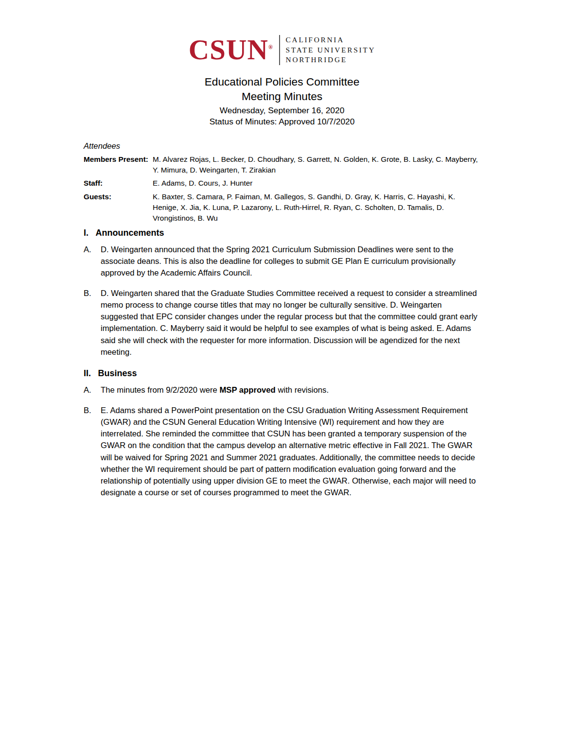CSUN® CALIFORNIA
STATE UNIVERSITY
NORTHRIDGE
Educational Policies Committee
Meeting Minutes
Wednesday, September 16, 2020
Status of Minutes: Approved 10/7/2020
Attendees
| Members Present: | M. Alvarez Rojas, L. Becker, D. Choudhary, S. Garrett, N. Golden, K. Grote, B. Lasky, C. Mayberry, Y. Mimura, D. Weingarten, T. Zirakian |
| Staff: | E. Adams, D. Cours, J. Hunter |
| Guests: | K. Baxter, S. Camara, P. Faiman, M. Gallegos, S. Gandhi, D. Gray, K. Harris, C. Hayashi, K. Henige, X. Jia, K. Luna, P. Lazarony, L. Ruth-Hirrel, R. Ryan, C. Scholten, D. Tamalis, D. Vrongistinos, B. Wu |
I. Announcements
A. D. Weingarten announced that the Spring 2021 Curriculum Submission Deadlines were sent to the associate deans. This is also the deadline for colleges to submit GE Plan E curriculum provisionally approved by the Academic Affairs Council.
B. D. Weingarten shared that the Graduate Studies Committee received a request to consider a streamlined memo process to change course titles that may no longer be culturally sensitive. D. Weingarten suggested that EPC consider changes under the regular process but that the committee could grant early implementation. C. Mayberry said it would be helpful to see examples of what is being asked. E. Adams said she will check with the requester for more information. Discussion will be agendized for the next meeting.
II. Business
A. The minutes from 9/2/2020 were MSP approved with revisions.
B. E. Adams shared a PowerPoint presentation on the CSU Graduation Writing Assessment Requirement (GWAR) and the CSUN General Education Writing Intensive (WI) requirement and how they are interrelated. She reminded the committee that CSUN has been granted a temporary suspension of the GWAR on the condition that the campus develop an alternative metric effective in Fall 2021. The GWAR will be waived for Spring 2021 and Summer 2021 graduates. Additionally, the committee needs to decide whether the WI requirement should be part of pattern modification evaluation going forward and the relationship of potentially using upper division GE to meet the GWAR. Otherwise, each major will need to designate a course or set of courses programmed to meet the GWAR.